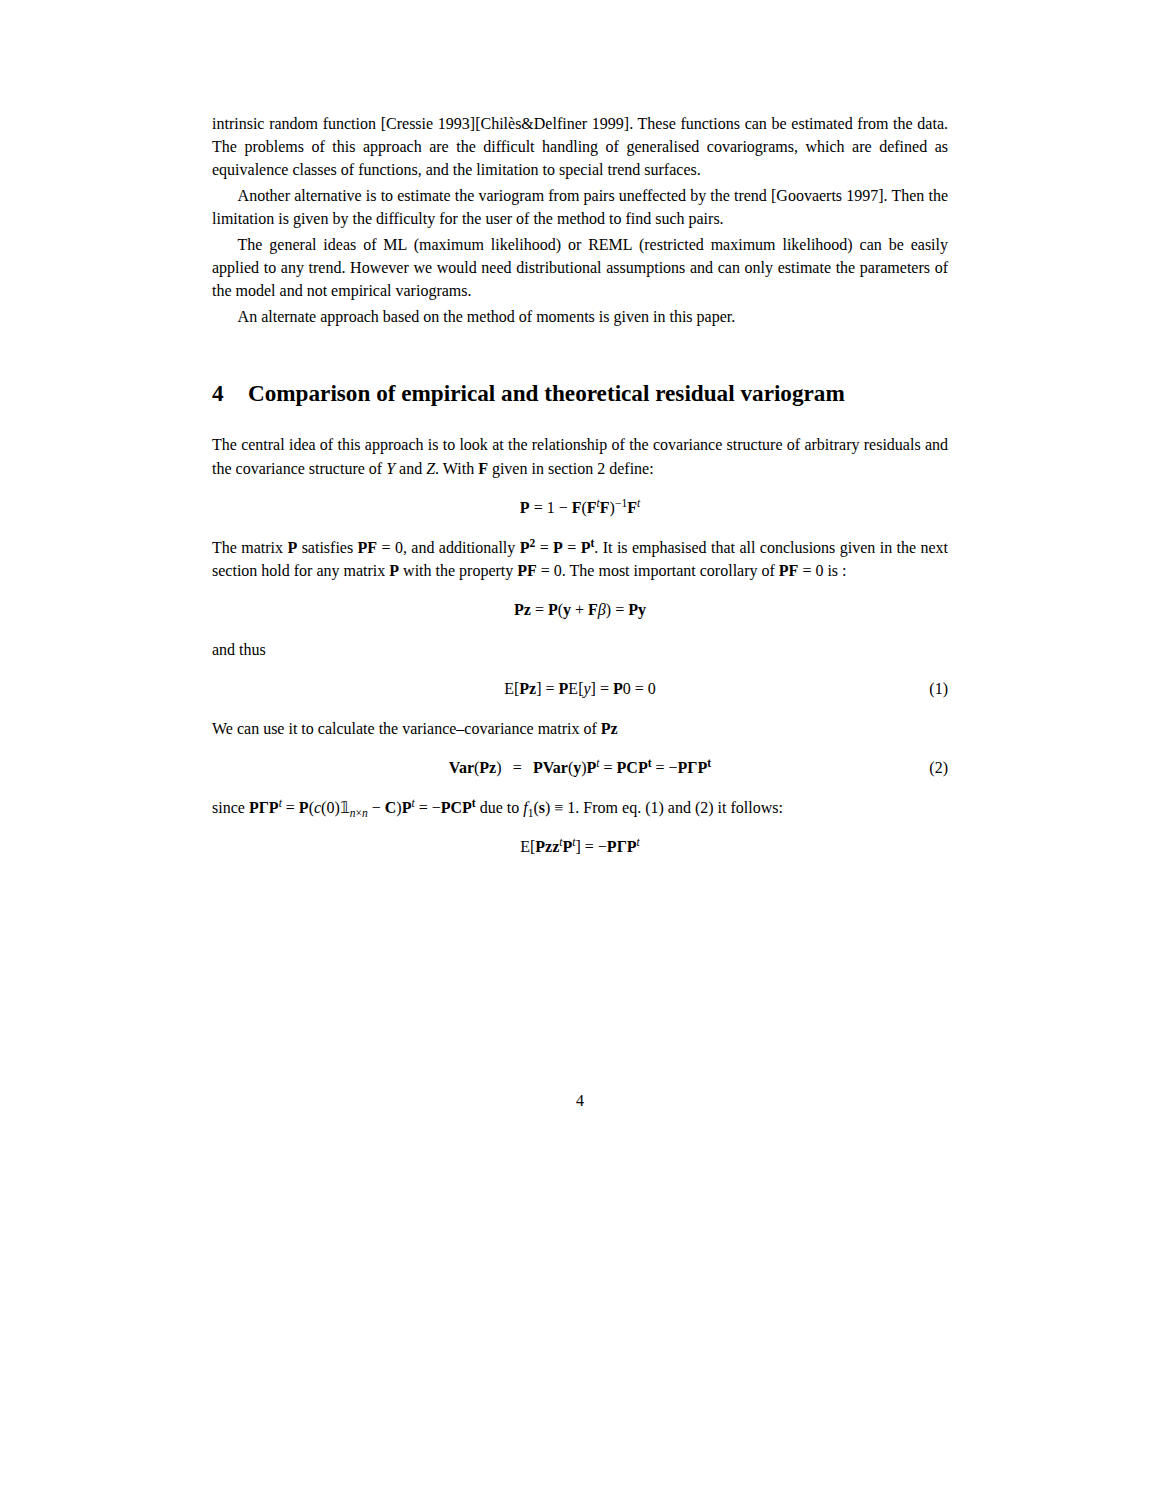intrinsic random function [Cressie 1993][Chilès&Delfiner 1999]. These functions can be estimated from the data. The problems of this approach are the difficult handling of generalised covariograms, which are defined as equivalence classes of functions, and the limitation to special trend surfaces.
Another alternative is to estimate the variogram from pairs uneffected by the trend [Goovaerts 1997]. Then the limitation is given by the difficulty for the user of the method to find such pairs.
The general ideas of ML (maximum likelihood) or REML (restricted maximum likelihood) can be easily applied to any trend. However we would need distributional assumptions and can only estimate the parameters of the model and not empirical variograms.
An alternate approach based on the method of moments is given in this paper.
4 Comparison of empirical and theoretical residual variogram
The central idea of this approach is to look at the relationship of the covariance structure of arbitrary residuals and the covariance structure of Y and Z. With F given in section 2 define:
P = 1 − F(FtF)−1Ft
The matrix P satisfies PF = 0, and additionally P2 = P = Pt. It is emphasised that all conclusions given in the next section hold for any matrix P with the property PF = 0. The most important corollary of PF = 0 is :
Pz = P(y + Fβ) = Py
and thus
E[Pz] = PE[y] = P0 = 0
(1)
We can use it to calculate the variance–covariance matrix of Pz
Var(Pz) = PVar(y)Pt = PCPt = −PΓPt
(2)
since PΓPt = P(c(0)𝟙n×n − C)Pt = −PCPt due to f1(s) ≡ 1. From eq. (1) and (2) it follows:
E[PzztPt] = −PΓPt
4